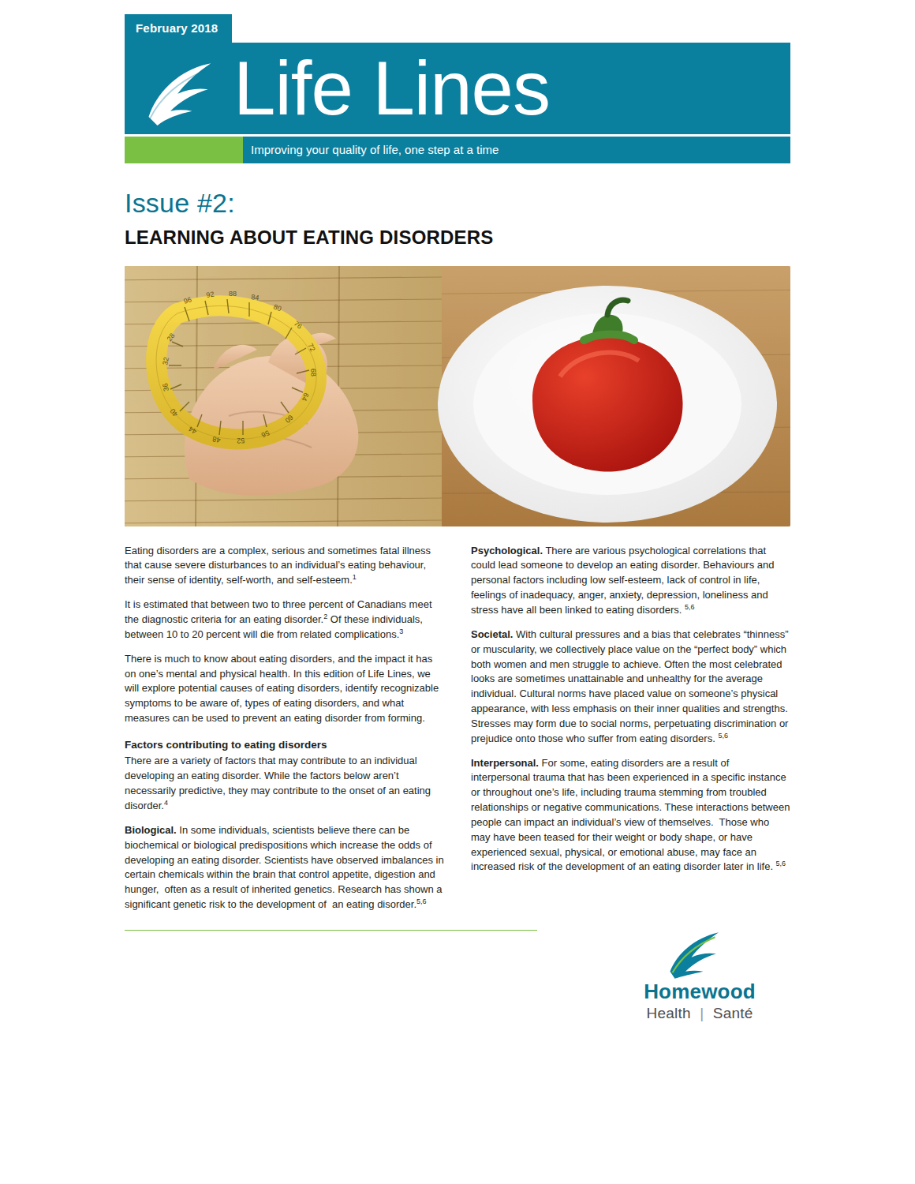February 2018
Life Lines
Improving your quality of life, one step at a time
Issue #2:
LEARNING ABOUT EATING DISORDERS
96 92 88 84 80 76 72 68 64 60 56 52 48 44 40 36 32 28
Eating disorders are a complex, serious and sometimes fatal illness that cause severe disturbances to an individual’s eating behaviour, their sense of identity, self-worth, and self-esteem.1
It is estimated that between two to three percent of Canadians meet the diagnostic criteria for an eating disorder.2 Of these individuals, between 10 to 20 percent will die from related complications.3
There is much to know about eating disorders, and the impact it has on one’s mental and physical health. In this edition of Life Lines, we will explore potential causes of eating disorders, identify recognizable symptoms to be aware of, types of eating disorders, and what measures can be used to prevent an eating disorder from forming.
Factors contributing to eating disorders
There are a variety of factors that may contribute to an individual developing an eating disorder. While the factors below aren’t necessarily predictive, they may contribute to the onset of an eating disorder.4
Biological. In some individuals, scientists believe there can be biochemical or biological predispositions which increase the odds of developing an eating disorder. Scientists have observed imbalances in certain chemicals within the brain that control appetite, digestion and hunger, often as a result of inherited genetics. Research has shown a significant genetic risk to the development of an eating disorder.5,6
Psychological. There are various psychological correlations that could lead someone to develop an eating disorder. Behaviours and personal factors including low self-esteem, lack of control in life, feelings of inadequacy, anger, anxiety, depression, loneliness and stress have all been linked to eating disorders. 5,6
Societal. With cultural pressures and a bias that celebrates “thinness” or muscularity, we collectively place value on the “perfect body” which both women and men struggle to achieve. Often the most celebrated looks are sometimes unattainable and unhealthy for the average individual. Cultural norms have placed value on someone’s physical appearance, with less emphasis on their inner qualities and strengths. Stresses may form due to social norms, perpetuating discrimination or prejudice onto those who suffer from eating disorders. 5,6
Interpersonal. For some, eating disorders are a result of interpersonal trauma that has been experienced in a specific instance or throughout one’s life, including trauma stemming from troubled relationships or negative communications. These interactions between people can impact an individual’s view of themselves. Those who may have been teased for their weight or body shape, or have experienced sexual, physical, or emotional abuse, may face an increased risk of the development of an eating disorder later in life. 5,6
Homewood
Health | Santé